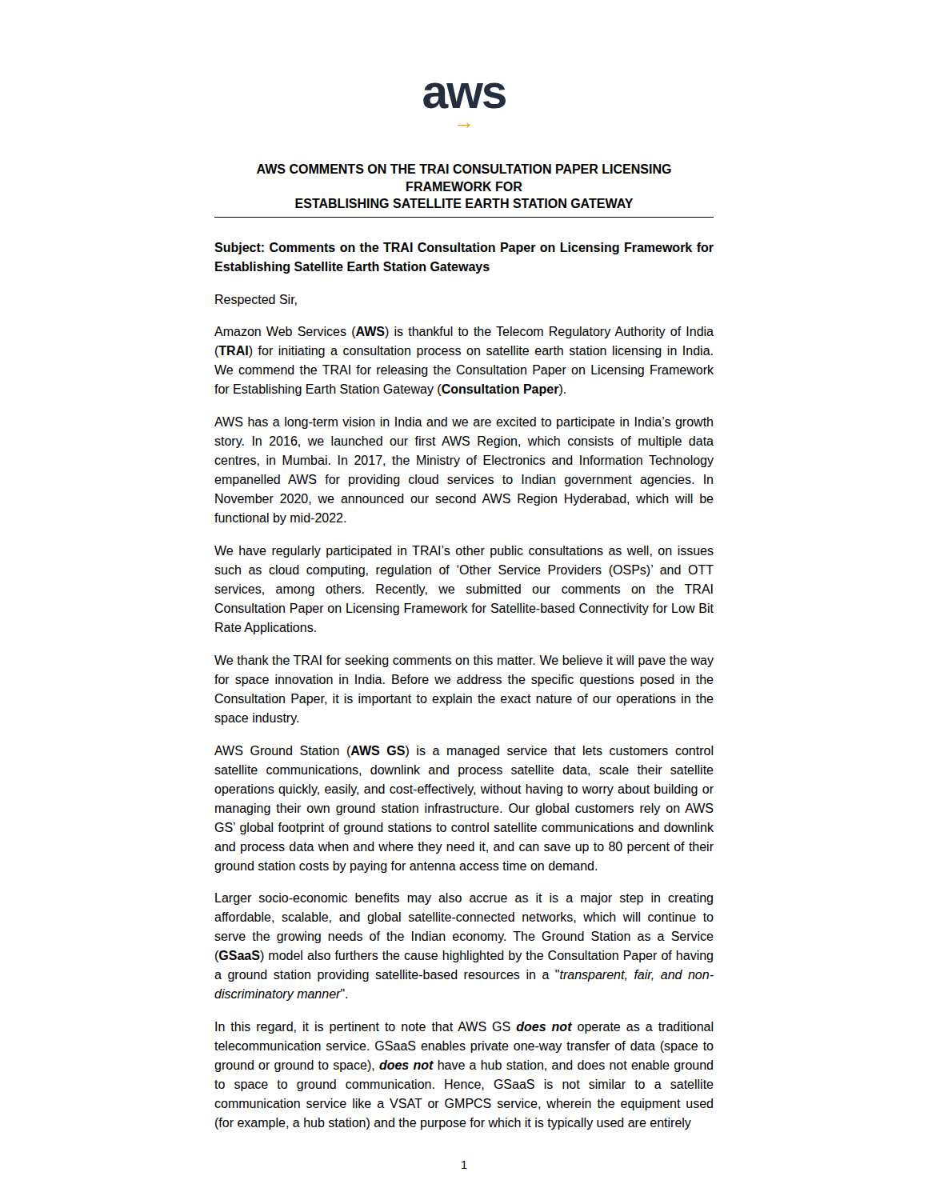aws→
AWS Comments on the TRAI Consultation Paper Licensing Framework for
Establishing Satellite Earth Station Gateway
Subject: Comments on the TRAI Consultation Paper on Licensing Framework for Establishing Satellite Earth Station Gateways
Respected Sir,
Amazon Web Services (AWS) is thankful to the Telecom Regulatory Authority of India (TRAI) for initiating a consultation process on satellite earth station licensing in India. We commend the TRAI for releasing the Consultation Paper on Licensing Framework for Establishing Earth Station Gateway (Consultation Paper).
AWS has a long-term vision in India and we are excited to participate in India’s growth story. In 2016, we launched our first AWS Region, which consists of multiple data centres, in Mumbai. In 2017, the Ministry of Electronics and Information Technology empanelled AWS for providing cloud services to Indian government agencies. In November 2020, we announced our second AWS Region Hyderabad, which will be functional by mid-2022.
We have regularly participated in TRAI’s other public consultations as well, on issues such as cloud computing, regulation of ‘Other Service Providers (OSPs)’ and OTT services, among others. Recently, we submitted our comments on the TRAI Consultation Paper on Licensing Framework for Satellite-based Connectivity for Low Bit Rate Applications.
We thank the TRAI for seeking comments on this matter. We believe it will pave the way for space innovation in India. Before we address the specific questions posed in the Consultation Paper, it is important to explain the exact nature of our operations in the space industry.
AWS Ground Station (AWS GS) is a managed service that lets customers control satellite communications, downlink and process satellite data, scale their satellite operations quickly, easily, and cost-effectively, without having to worry about building or managing their own ground station infrastructure. Our global customers rely on AWS GS’ global footprint of ground stations to control satellite communications and downlink and process data when and where they need it, and can save up to 80 percent of their ground station costs by paying for antenna access time on demand.
Larger socio-economic benefits may also accrue as it is a major step in creating affordable, scalable, and global satellite-connected networks, which will continue to serve the growing needs of the Indian economy. The Ground Station as a Service (GSaaS) model also furthers the cause highlighted by the Consultation Paper of having a ground station providing satellite-based resources in a "transparent, fair, and non-discriminatory manner".
In this regard, it is pertinent to note that AWS GS does not operate as a traditional telecommunication service. GSaaS enables private one-way transfer of data (space to ground or ground to space), does not have a hub station, and does not enable ground to space to ground communication. Hence, GSaaS is not similar to a satellite communication service like a VSAT or GMPCS service, wherein the equipment used (for example, a hub station) and the purpose for which it is typically used are entirely
1